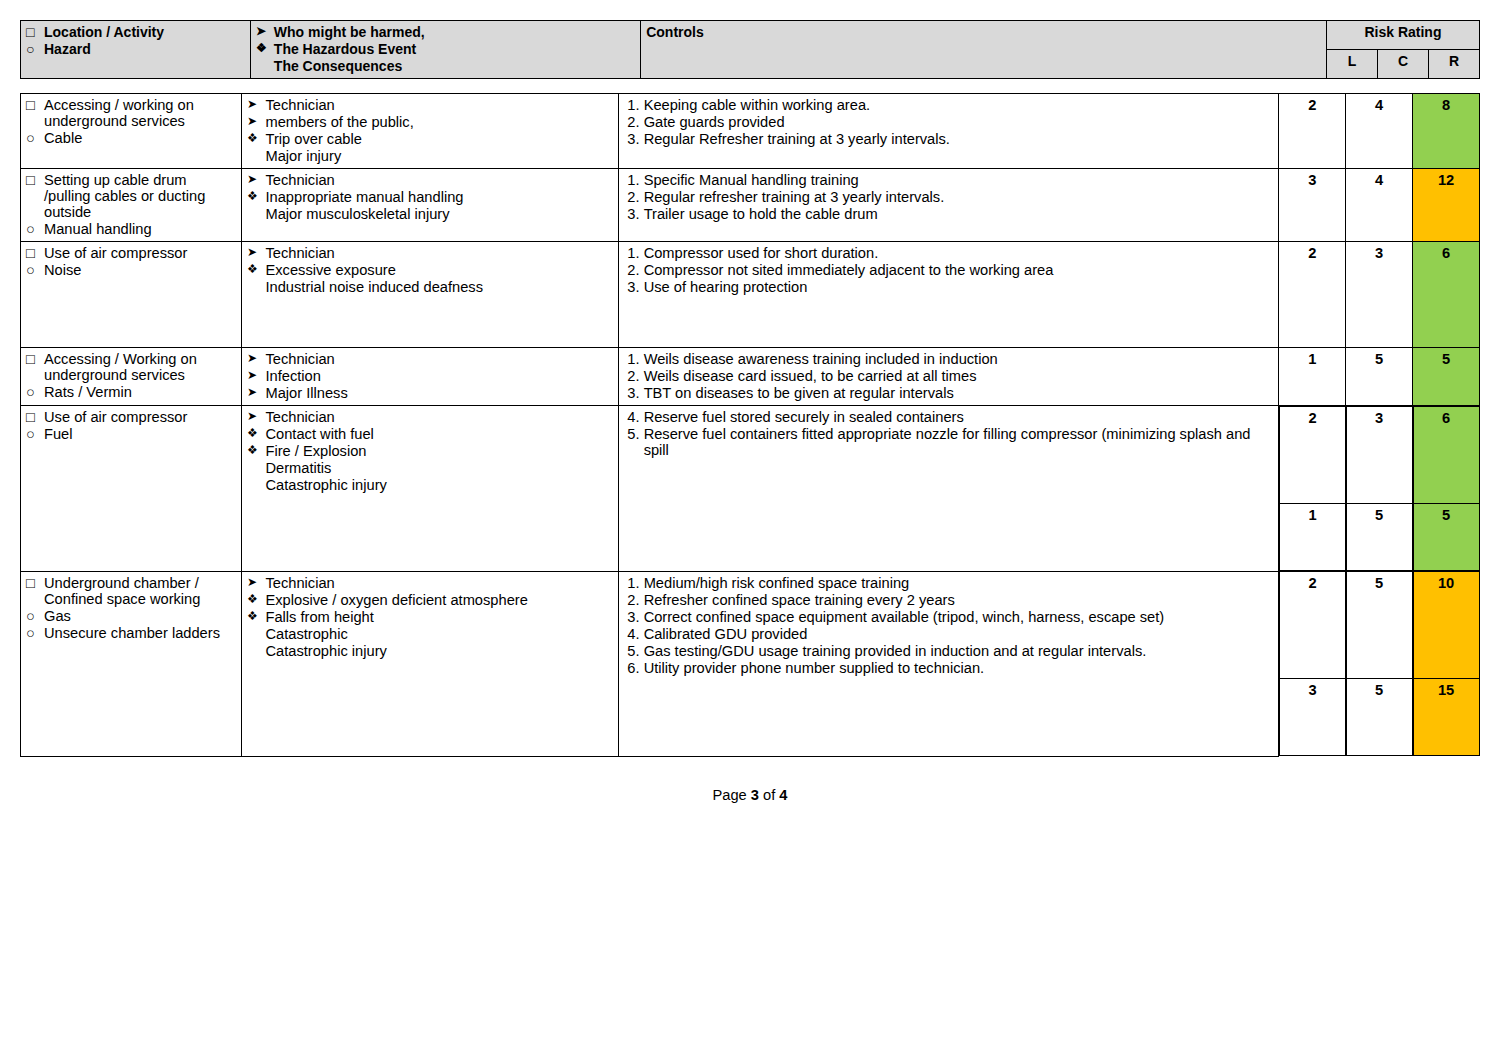| Location / Activity Hazard | Who might be harmed, The Hazardous Event The Consequences | Controls | Risk Rating |
| L | C | R |
| Accessing / working on underground services Cable | Technician members of the public, Trip over cable Major injury | Keeping cable within working area. Gate guards provided Regular Refresher training at 3 yearly intervals. | 2 | 4 | 8 |
| Setting up cable drum /pulling cables or ducting outside Manual handling | Technician Inappropriate manual handling Major musculoskeletal injury | Specific Manual handling training Regular refresher training at 3 yearly intervals. Trailer usage to hold the cable drum | 3 | 4 | 12 |
| Use of air compressor Noise | Technician Excessive exposure Industrial noise induced deafness | Compressor used for short duration. Compressor not sited immediately adjacent to the working area Use of hearing protection | 2 | 3 | 6 |
| Accessing / Working on underground services Rats / Vermin | Technician Infection Major Illness | Weils disease awareness training included in induction Weils disease card issued, to be carried at all times TBT on diseases to be given at regular intervals | 1 | 5 | 5 |
| Use of air compressor Fuel | Technician Contact with fuel Fire / Explosion Dermatitis Catastrophic injury | Reserve fuel stored securely in sealed containers Reserve fuel containers fitted appropriate nozzle for filling compressor (minimizing splash and spill | / 2 / / 1 / | / 3 / / 5 / | / 6 / / 5 / |
| Underground chamber / Confined space working Gas Unsecure chamber ladders | Technician Explosive / oxygen deficient atmosphere Falls from height Catastrophic Catastrophic injury | Medium/high risk confined space training Refresher confined space training every 2 years Correct confined space equipment available (tripod, winch, harness, escape set) Calibrated GDU provided Gas testing/GDU usage training provided in induction and at regular intervals. Utility provider phone number supplied to technician. | / 2 / / 3 / | / 5 / / 5 / | / 10 / / 15 / |
Page 3 of 4